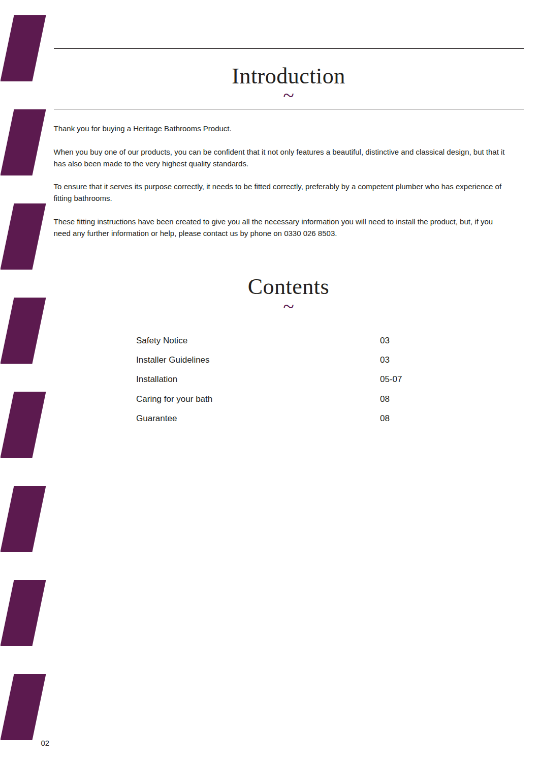Introduction
~
Thank you for buying a Heritage Bathrooms Product.
When you buy one of our products, you can be confident that it not only features a beautiful, distinctive and classical design, but that it has also been made to the very highest quality standards.
To ensure that it serves its purpose correctly, it needs to be fitted correctly, preferably by a competent plumber who has experience of fitting bathrooms.
These fitting instructions have been created to give you all the necessary information you will need to install the product, but, if you need any further information or help, please contact us by phone on 0330 026 8503.
Contents
~
| Safety Notice | 03 |
| Installer Guidelines | 03 |
| Installation | 05-07 |
| Caring for your bath | 08 |
| Guarantee | 08 |
02